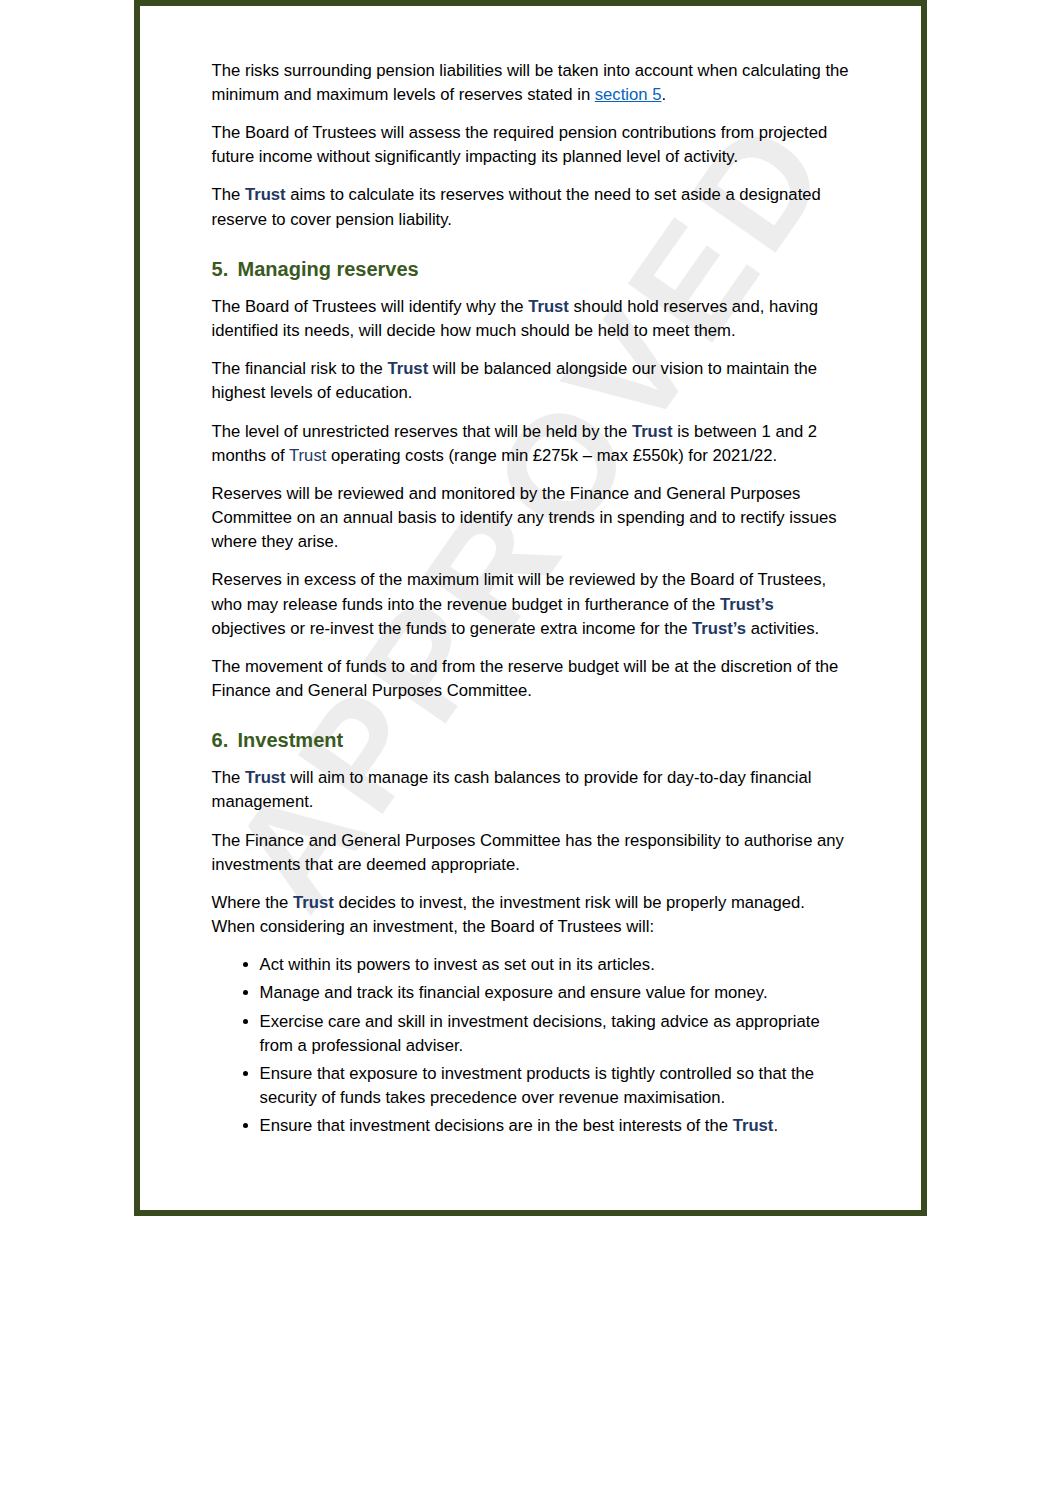APPROVED
The risks surrounding pension liabilities will be taken into account when calculating the minimum and maximum levels of reserves stated in section 5.
The Board of Trustees will assess the required pension contributions from projected future income without significantly impacting its planned level of activity.
The Trust aims to calculate its reserves without the need to set aside a designated reserve to cover pension liability.
5. Managing reserves
The Board of Trustees will identify why the Trust should hold reserves and, having identified its needs, will decide how much should be held to meet them.
The financial risk to the Trust will be balanced alongside our vision to maintain the highest levels of education.
The level of unrestricted reserves that will be held by the Trust is between 1 and 2 months of Trust operating costs (range min £275k – max £550k) for 2021/22.
Reserves will be reviewed and monitored by the Finance and General Purposes Committee on an annual basis to identify any trends in spending and to rectify issues where they arise.
Reserves in excess of the maximum limit will be reviewed by the Board of Trustees, who may release funds into the revenue budget in furtherance of the Trust’s objectives or re-invest the funds to generate extra income for the Trust’s activities.
The movement of funds to and from the reserve budget will be at the discretion of the Finance and General Purposes Committee.
6. Investment
The Trust will aim to manage its cash balances to provide for day-to-day financial management.
The Finance and General Purposes Committee has the responsibility to authorise any investments that are deemed appropriate.
Where the Trust decides to invest, the investment risk will be properly managed. When considering an investment, the Board of Trustees will:
Act within its powers to invest as set out in its articles.
Manage and track its financial exposure and ensure value for money.
Exercise care and skill in investment decisions, taking advice as appropriate from a professional adviser.
Ensure that exposure to investment products is tightly controlled so that the security of funds takes precedence over revenue maximisation.
Ensure that investment decisions are in the best interests of the Trust.